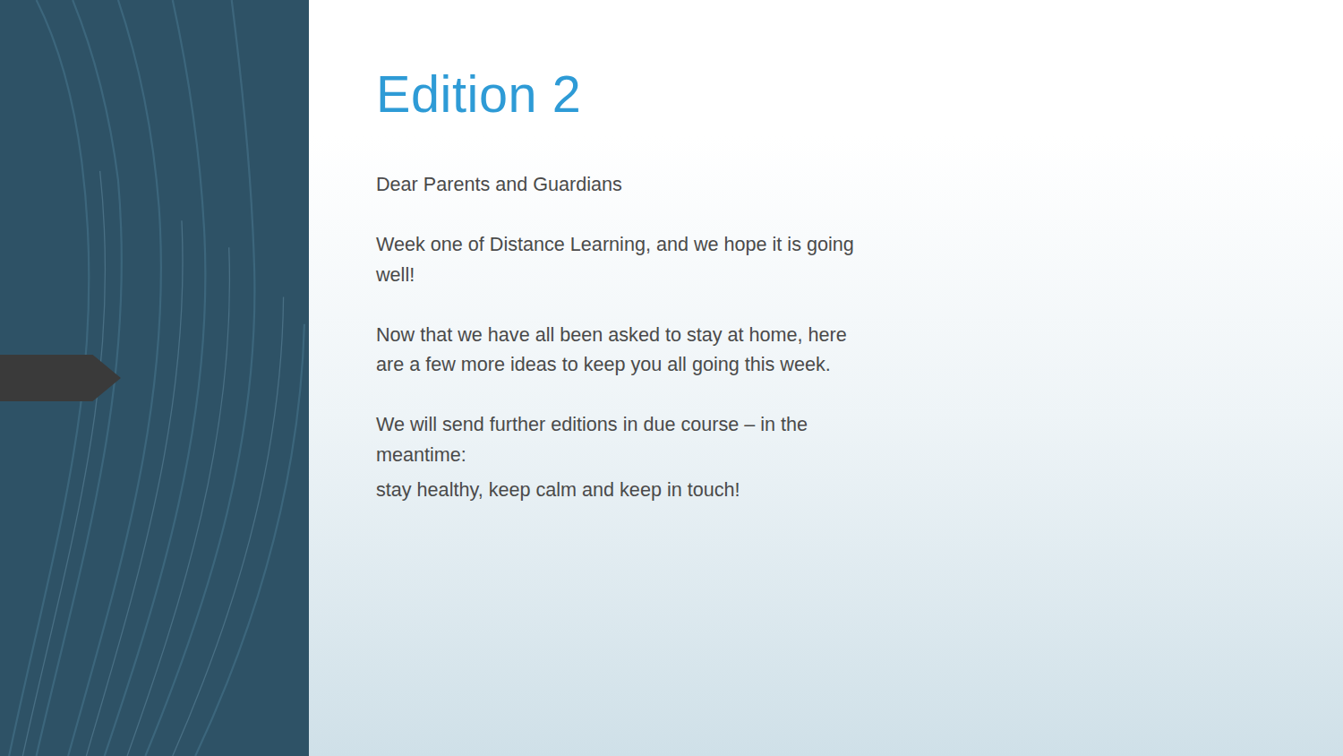Edition 2
Dear Parents and Guardians
Week one of Distance Learning, and we hope it is going well!
Now that we have all been asked to stay at home, here are a few more ideas to keep you all going this week.
We will send further editions in due course – in the meantime:
stay healthy, keep calm and keep in touch!